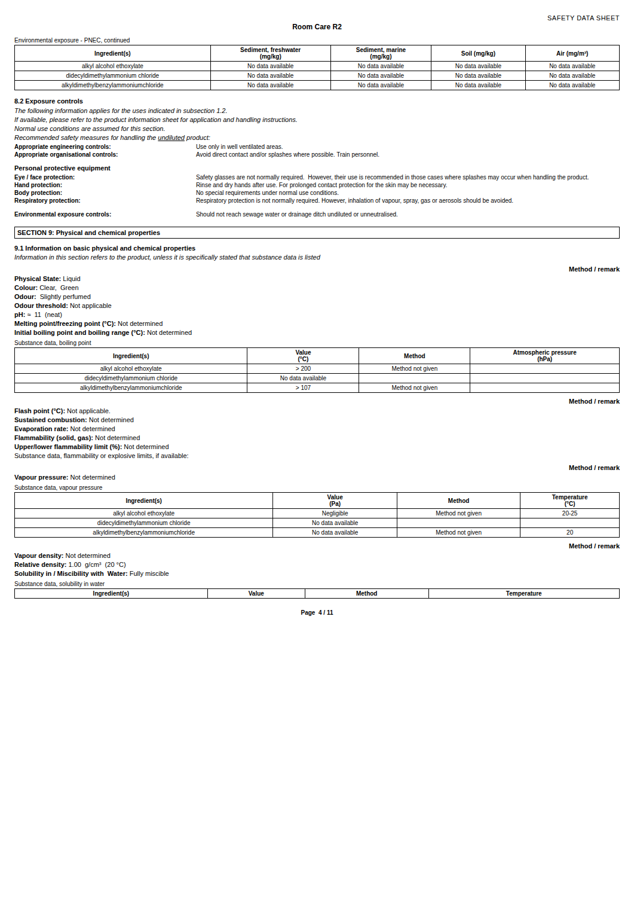SAFETY DATA SHEET
Room Care R2
Environmental exposure - PNEC, continued
| Ingredient(s) | Sediment, freshwater (mg/kg) | Sediment, marine (mg/kg) | Soil (mg/kg) | Air (mg/m³) |
| --- | --- | --- | --- | --- |
| alkyl alcohol ethoxylate | No data available | No data available | No data available | No data available |
| didecyldimethylammonium chloride | No data available | No data available | No data available | No data available |
| alkyldimethylbenzylammoniumchloride | No data available | No data available | No data available | No data available |
8.2 Exposure controls
The following information applies for the uses indicated in subsection 1.2.
If available, please refer to the product information sheet for application and handling instructions.
Normal use conditions are assumed for this section.
Recommended safety measures for handling the undiluted product:
| Appropriate engineering controls: | Use only in well ventilated areas. |
| Appropriate organisational controls: | Avoid direct contact and/or splashes where possible. Train personnel. |
Personal protective equipment
| Eye / face protection: | Safety glasses are not normally required. However, their use is recommended in those cases where splashes may occur when handling the product. |
| Hand protection: | Rinse and dry hands after use. For prolonged contact protection for the skin may be necessary. |
| Body protection: | No special requirements under normal use conditions. |
| Respiratory protection: | Respiratory protection is not normally required. However, inhalation of vapour, spray, gas or aerosols should be avoided. |
| Environmental exposure controls: | Should not reach sewage water or drainage ditch undiluted or unneutralised. |
SECTION 9: Physical and chemical properties
9.1 Information on basic physical and chemical properties
Information in this section refers to the product, unless it is specifically stated that substance data is listed
Method / remark
Physical State: Liquid
Colour: Clear, Green
Odour: Slightly perfumed
Odour threshold: Not applicable
pH: ≈ 11 (neat)
Melting point/freezing point (°C): Not determined
Initial boiling point and boiling range (°C): Not determined
Substance data, boiling point
| Ingredient(s) | Value (°C) | Method | Atmospheric pressure (hPa) |
| --- | --- | --- | --- |
| alkyl alcohol ethoxylate | > 200 | Method not given | |
| didecyldimethylammonium chloride | No data available | | |
| alkyldimethylbenzylammoniumchloride | > 107 | Method not given | |
Method / remark
Flash point (°C): Not applicable.
Sustained combustion: Not determined
Evaporation rate: Not determined
Flammability (solid, gas): Not determined
Upper/lower flammability limit (%): Not determined
Substance data, flammability or explosive limits, if available:
Method / remark
Vapour pressure: Not determined
Substance data, vapour pressure
| Ingredient(s) | Value (Pa) | Method | Temperature (°C) |
| --- | --- | --- | --- |
| alkyl alcohol ethoxylate | Negligible | Method not given | 20-25 |
| didecyldimethylammonium chloride | No data available | | |
| alkyldimethylbenzylammoniumchloride | No data available | Method not given | 20 |
Method / remark
Vapour density: Not determined
Relative density: 1.00 g/cm³ (20 °C)
Solubility in / Miscibility with Water: Fully miscible
Substance data, solubility in water
| Ingredient(s) | Value | Method | Temperature |
| --- | --- | --- | --- |
Page 4 / 11